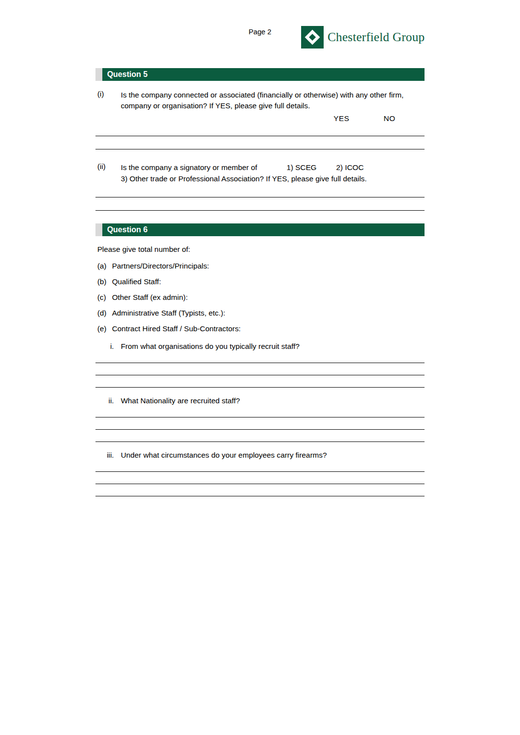Page 2
Chesterfield Group
Question 5
(i)
Is the company connected or associated (financially or otherwise) with any other firm, company or organisation? If YES, please give full details.
YES NO
(ii)
Is the company a signatory or member of 1) SCEG 2) ICOC
3) Other trade or Professional Association? If YES, please give full details.
Question 6
Please give total number of:
(a) Partners/Directors/Principals:
(b) Qualified Staff:
(c) Other Staff (ex admin):
(d) Administrative Staff (Typists, etc.):
(e) Contract Hired Staff / Sub-Contractors:
i.
From what organisations do you typically recruit staff?
ii.
What Nationality are recruited staff?
iii.
Under what circumstances do your employees carry firearms?